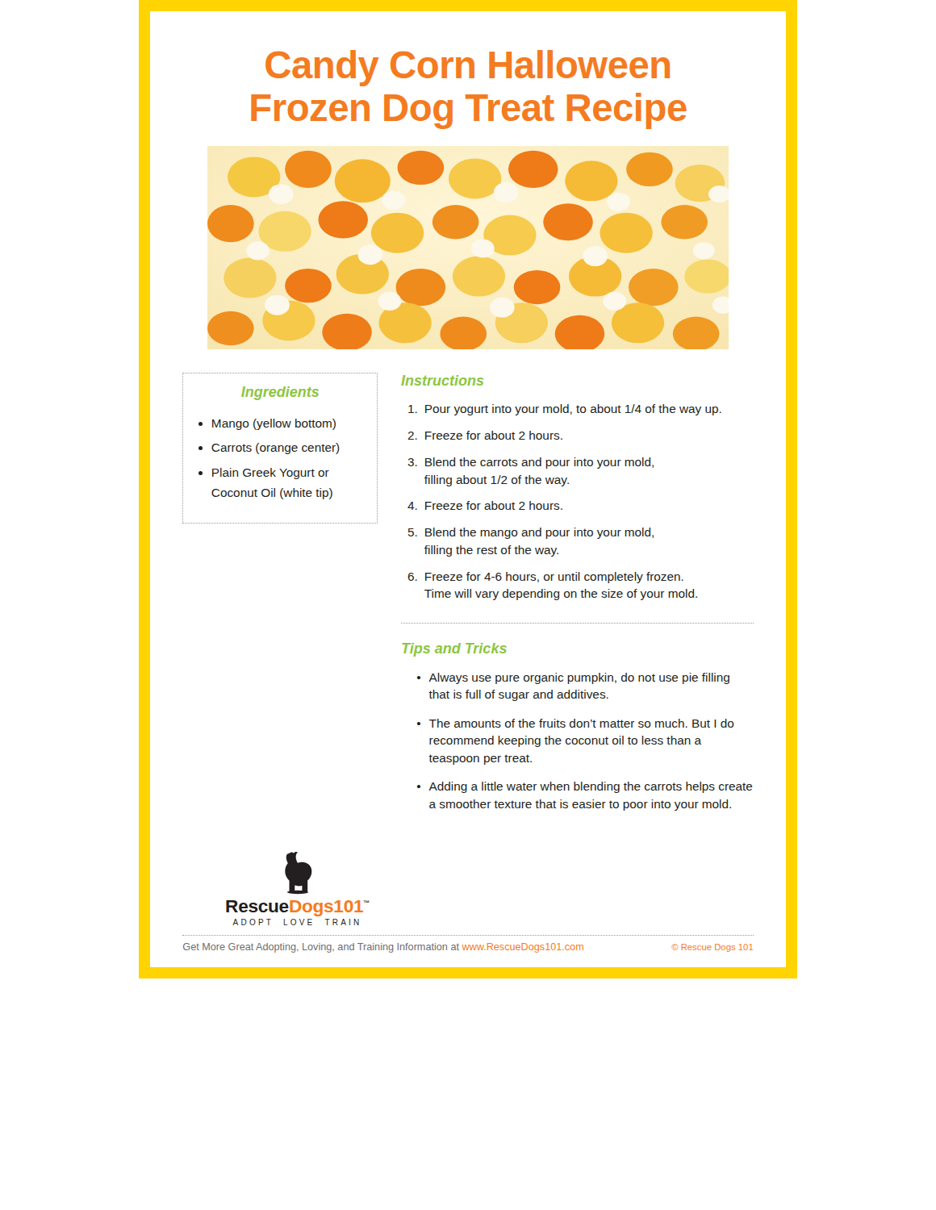Candy Corn Halloween
Frozen Dog Treat Recipe
Ingredients
Mango (yellow bottom)
Carrots (orange center)
Plain Greek Yogurt or Coconut Oil (white tip)
Instructions
Pour yogurt into your mold, to about 1/4 of the way up.
Freeze for about 2 hours.
Blend the carrots and pour into your mold,filling about 1/2 of the way.
Freeze for about 2 hours.
Blend the mango and pour into your mold,filling the rest of the way.
Freeze for 4-6 hours, or until completely frozen.Time will vary depending on the size of your mold.
Tips and Tricks
Always use pure organic pumpkin, do not use pie filling that is full of sugar and additives.
The amounts of the fruits don’t matter so much. But I do recommend keeping the coconut oil to less than a teaspoon per treat.
Adding a little water when blending the carrots helps create a smoother texture that is easier to poor into your mold.
Rescue Dogs101™
ADOPT LOVE TRAIN
Get More Great Adopting, Loving, and Training Information at www.RescueDogs101.com
© Rescue Dogs 101